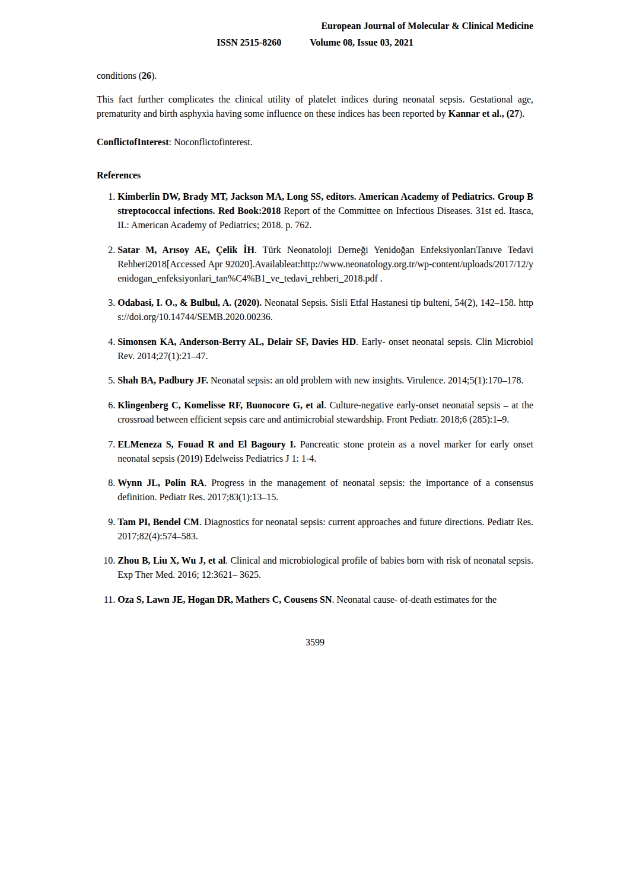European Journal of Molecular & Clinical Medicine
ISSN 2515-8260 Volume 08, Issue 03, 2021
conditions (26).
This fact further complicates the clinical utility of platelet indices during neonatal sepsis. Gestational age, prematurity and birth asphyxia having some influence on these indices has been reported by Kannar et al., (27).
ConflictofInterest: Noconflictofinterest.
References
Kimberlin DW, Brady MT, Jackson MA, Long SS, editors. American Academy of Pediatrics. Group B streptococcal infections. Red Book:2018 Report of the Committee on Infectious Diseases. 31st ed. Itasca, IL: American Academy of Pediatrics; 2018. p. 762.
Satar M, Arısoy AE, Çelik İH. Türk Neonatoloji Derneği Yenidoğan EnfeksiyonlarıTanıve Tedavi Rehberi2018[Accessed Apr 92020].Availableat:http://www.neonatology.org.tr/wp-content/uploads/2017/12/yenidogan_enfeksiyonlari_tan%C4%B1_ve_tedavi_rehberi_2018.pdf .
Odabasi, I. O., & Bulbul, A. (2020). Neonatal Sepsis. Sisli Etfal Hastanesi tip bulteni, 54(2), 142–158. https://doi.org/10.14744/SEMB.2020.00236.
Simonsen KA, Anderson-Berry AL, Delair SF, Davies HD. Early- onset neonatal sepsis. Clin Microbiol Rev. 2014;27(1):21–47.
Shah BA, Padbury JF. Neonatal sepsis: an old problem with new insights. Virulence. 2014;5(1):170–178.
Klingenberg C, Komelisse RF, Buonocore G, et al. Culture-negative early-onset neonatal sepsis – at the crossroad between efficient sepsis care and antimicrobial stewardship. Front Pediatr. 2018;6 (285):1–9.
ELMeneza S, Fouad R and El Bagoury I. Pancreatic stone protein as a novel marker for early onset neonatal sepsis (2019) Edelweiss Pediatrics J 1: 1-4.
Wynn JL, Polin RA. Progress in the management of neonatal sepsis: the importance of a consensus definition. Pediatr Res. 2017;83(1):13–15.
Tam PI, Bendel CM. Diagnostics for neonatal sepsis: current approaches and future directions. Pediatr Res. 2017;82(4):574–583.
Zhou B, Liu X, Wu J, et al. Clinical and microbiological profile of babies born with risk of neonatal sepsis. Exp Ther Med. 2016; 12:3621– 3625.
Oza S, Lawn JE, Hogan DR, Mathers C, Cousens SN. Neonatal cause- of-death estimates for the
3599